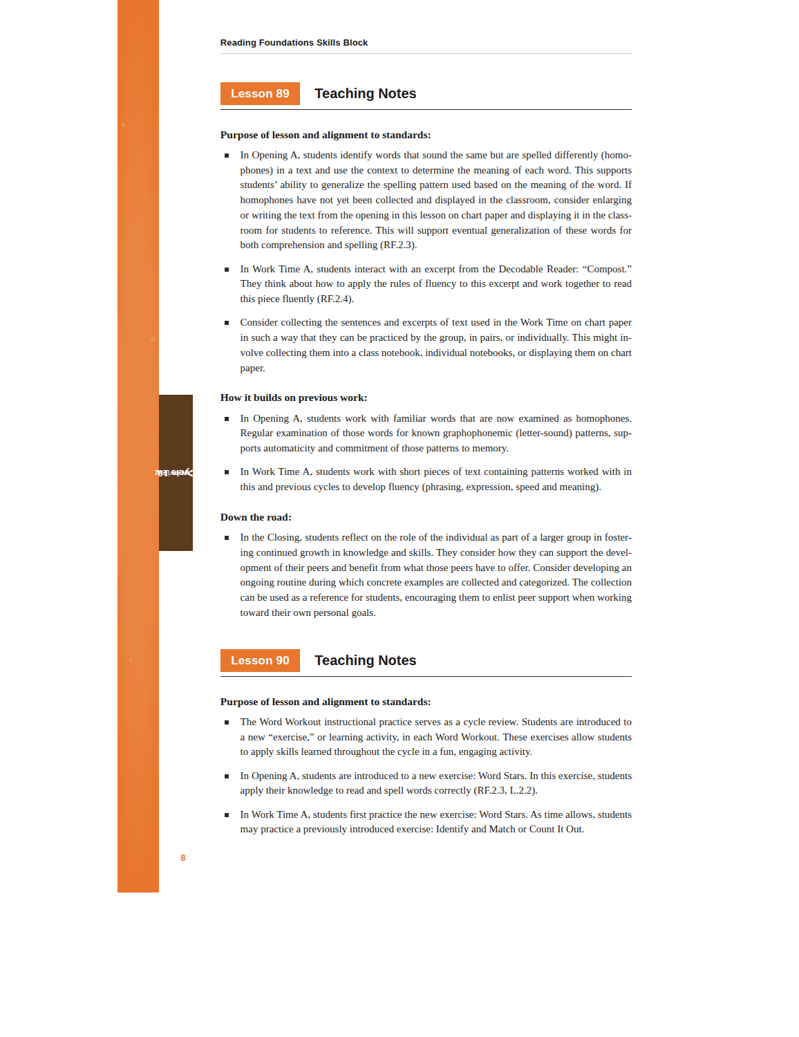Cycle 18: Overview
Reading Foundations Skills Block
Lesson 89
Teaching Notes
Purpose of lesson and alignment to standards:
In Opening A, students identify words that sound the same but are spelled differently (homophones) in a text and use the context to determine the meaning of each word. This supports students’ ability to generalize the spelling pattern used based on the meaning of the word. If homophones have not yet been collected and displayed in the classroom, consider enlarging or writing the text from the opening in this lesson on chart paper and displaying it in the classroom for students to reference. This will support eventual generalization of these words for both comprehension and spelling (RF.2.3).
In Work Time A, students interact with an excerpt from the Decodable Reader: “Compost.” They think about how to apply the rules of fluency to this excerpt and work together to read this piece fluently (RF.2.4).
Consider collecting the sentences and excerpts of text used in the Work Time on chart paper in such a way that they can be practiced by the group, in pairs, or individually. This might involve collecting them into a class notebook, individual notebooks, or displaying them on chart paper.
How it builds on previous work:
In Opening A, students work with familiar words that are now examined as homophones. Regular examination of those words for known graphophonemic (letter-sound) patterns, supports automaticity and commitment of those patterns to memory.
In Work Time A, students work with short pieces of text containing patterns worked with in this and previous cycles to develop fluency (phrasing, expression, speed and meaning).
Down the road:
In the Closing, students reflect on the role of the individual as part of a larger group in fostering continued growth in knowledge and skills. They consider how they can support the development of their peers and benefit from what those peers have to offer. Consider developing an ongoing routine during which concrete examples are collected and categorized. The collection can be used as a reference for students, encouraging them to enlist peer support when working toward their own personal goals.
Lesson 90
Teaching Notes
Purpose of lesson and alignment to standards:
The Word Workout instructional practice serves as a cycle review. Students are introduced to a new “exercise,” or learning activity, in each Word Workout. These exercises allow students to apply skills learned throughout the cycle in a fun, engaging activity.
In Opening A, students are introduced to a new exercise: Word Stars. In this exercise, students apply their knowledge to read and spell words correctly (RF.2.3, L.2.2).
In Work Time A, students first practice the new exercise: Word Stars. As time allows, students may practice a previously introduced exercise: Identify and Match or Count It Out.
8